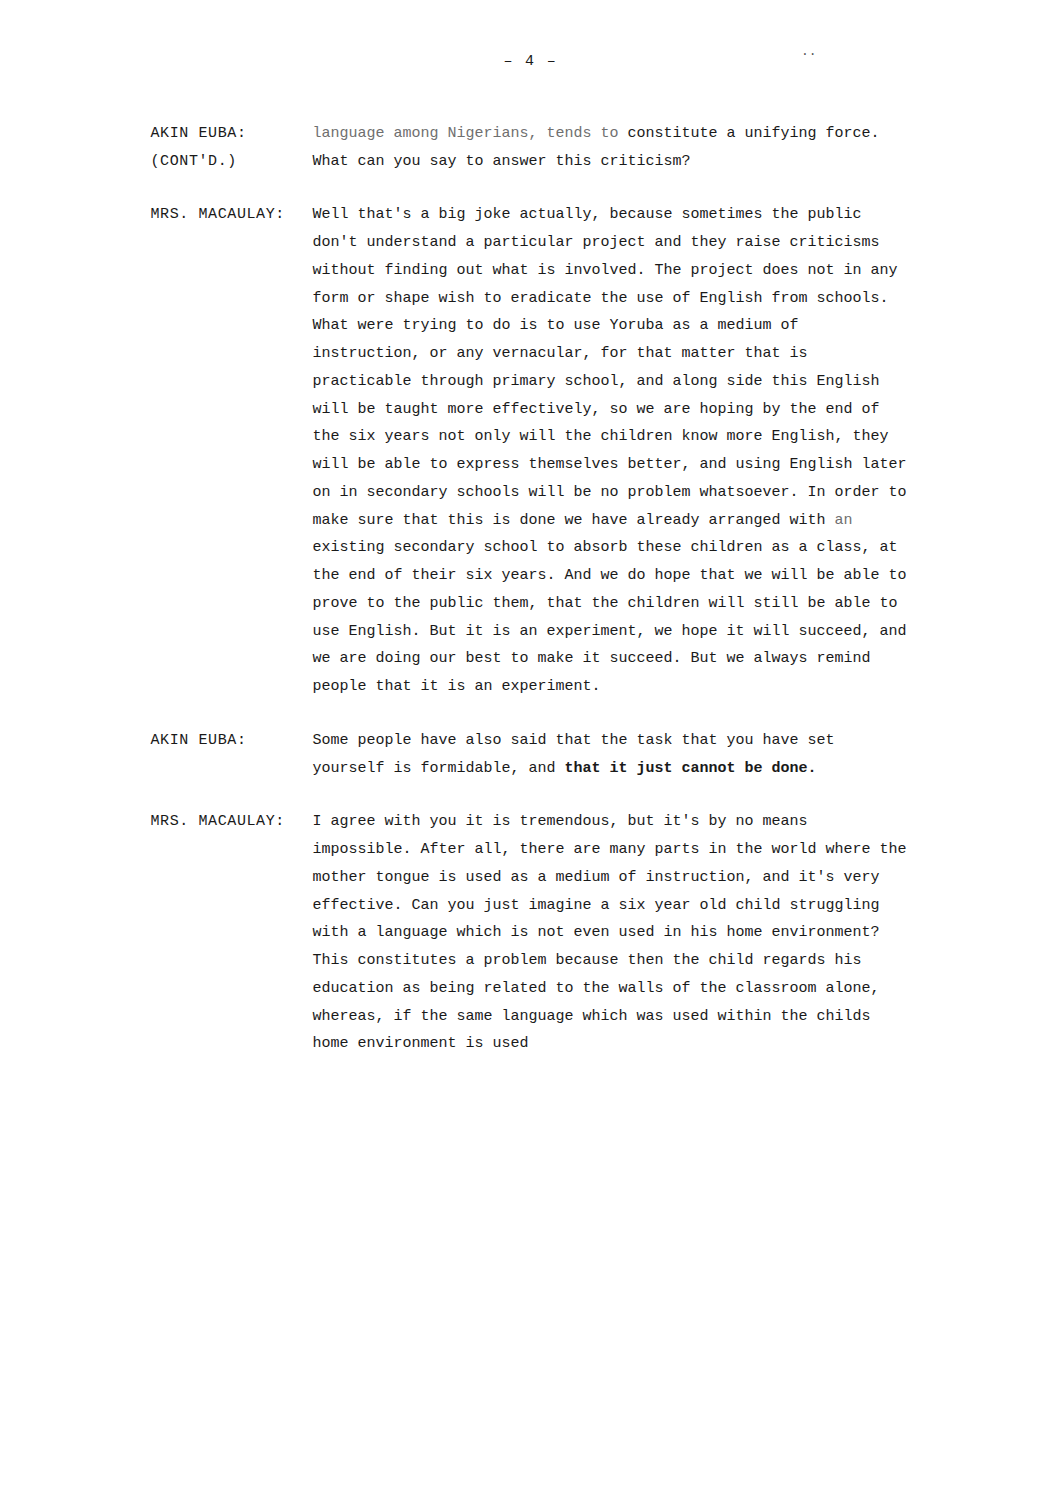– 4 –
..
AKIN EUBA:(CONT'D.)
language among Nigerians, tends to constitute a unifying force. What can you say to answer this criticism?
MRS. MACAULAY:
Well that's a big joke actually, because sometimes the public don't understand a particular project and they raise criticisms without finding out what is involved. The project does not in any form or shape wish to eradicate the use of English from schools. What were trying to do is to use Yoruba as a medium of instruction, or any vernacular, for that matter that is practicable through primary school, and along side this English will be taught more effectively, so we are hoping by the end of the six years not only will the children know more English, they will be able to express themselves better, and using English later on in secondary schools will be no problem whatsoever. In order to make sure that this is done we have already arranged with an existing secondary school to absorb these children as a class, at the end of their six years. And we do hope that we will be able to prove to the public them, that the children will still be able to use English. But it is an experiment, we hope it will succeed, and we are doing our best to make it succeed. But we always remind people that it is an experiment.
AKIN EUBA:
Some people have also said that the task that you have set yourself is formidable, and that it just cannot be done.
MRS. MACAULAY:
I agree with you it is tremendous, but it's by no means impossible. After all, there are many parts in the world where the mother tongue is used as a medium of instruction, and it's very effective. Can you just imagine a six year old child struggling with a language which is not even used in his home environment? This constitutes a problem because then the child regards his education as being related to the walls of the classroom alone, whereas, if the same language which was used within the childs home environment is used